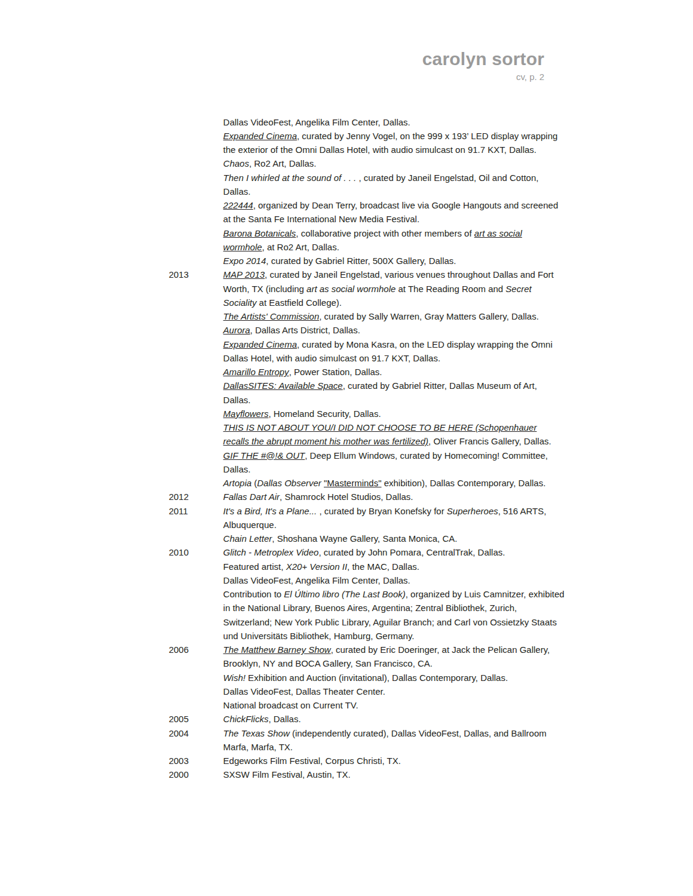carolyn sortor
cv, p. 2
| | Dallas VideoFest, Angelika Film Center, Dallas. Expanded Cinema , curated by Jenny Vogel, on the 999 x 193’ LED display wrapping the exterior of the Omni Dallas Hotel, with audio simulcast on 91.7 KXT, Dallas. Chaos , Ro2 Art, Dallas. Then I whirled at the sound of . . . , curated by Janeil Engelstad, Oil and Cotton, Dallas. 222444 , organized by Dean Terry, broadcast live via Google Hangouts and screened at the Santa Fe International New Media Festival. Barona Botanicals , collaborative project with other members of art as social wormhole , at Ro2 Art, Dallas. Expo 2014 , curated by Gabriel Ritter, 500X Gallery, Dallas. |
| 2013 | MAP 2013 , curated by Janeil Engelstad, various venues throughout Dallas and Fort Worth, TX (including art as social wormhole at The Reading Room and Secret Sociality at Eastfield College). The Artists' Commission , curated by Sally Warren, Gray Matters Gallery, Dallas. Aurora , Dallas Arts District, Dallas. Expanded Cinema , curated by Mona Kasra, on the LED display wrapping the Omni Dallas Hotel, with audio simulcast on 91.7 KXT, Dallas. Amarillo Entropy , Power Station, Dallas. DallasSITES: Available Space , curated by Gabriel Ritter, Dallas Museum of Art, Dallas. Mayflowers , Homeland Security, Dallas. THIS IS NOT ABOUT YOU/I DID NOT CHOOSE TO BE HERE (Schopenhauer recalls the abrupt moment his mother was fertilized) , Oliver Francis Gallery, Dallas. GIF THE #@!& OUT , Deep Ellum Windows, curated by Homecoming! Committee, Dallas. Artopia ( Dallas Observer "Masterminds" exhibition), Dallas Contemporary, Dallas. |
| 2012 | Fallas Dart Air , Shamrock Hotel Studios, Dallas. |
| 2011 | It's a Bird, It's a Plane... , curated by Bryan Konefsky for Superheroes , 516 ARTS, Albuquerque. Chain Letter , Shoshana Wayne Gallery, Santa Monica, CA. |
| 2010 | Glitch - Metroplex Video , curated by John Pomara, CentralTrak, Dallas. Featured artist, X20+ Version II , the MAC, Dallas. Dallas VideoFest, Angelika Film Center, Dallas. Contribution to El Último libro (The Last Book) , organized by Luis Camnitzer, exhibited in the National Library, Buenos Aires, Argentina; Zentral Bibliothek, Zurich, Switzerland; New York Public Library, Aguilar Branch; and Carl von Ossietzky Staats und Universitäts Bibliothek, Hamburg, Germany. |
| 2006 | The Matthew Barney Show , curated by Eric Doeringer, at Jack the Pelican Gallery, Brooklyn, NY and BOCA Gallery, San Francisco, CA. Wish! Exhibition and Auction (invitational), Dallas Contemporary, Dallas. Dallas VideoFest, Dallas Theater Center. National broadcast on Current TV. |
| 2005 | ChickFlicks , Dallas. |
| 2004 | The Texas Show (independently curated), Dallas VideoFest, Dallas, and Ballroom Marfa, Marfa, TX. |
| 2003 | Edgeworks Film Festival, Corpus Christi, TX. |
| 2000 | SXSW Film Festival, Austin, TX. |